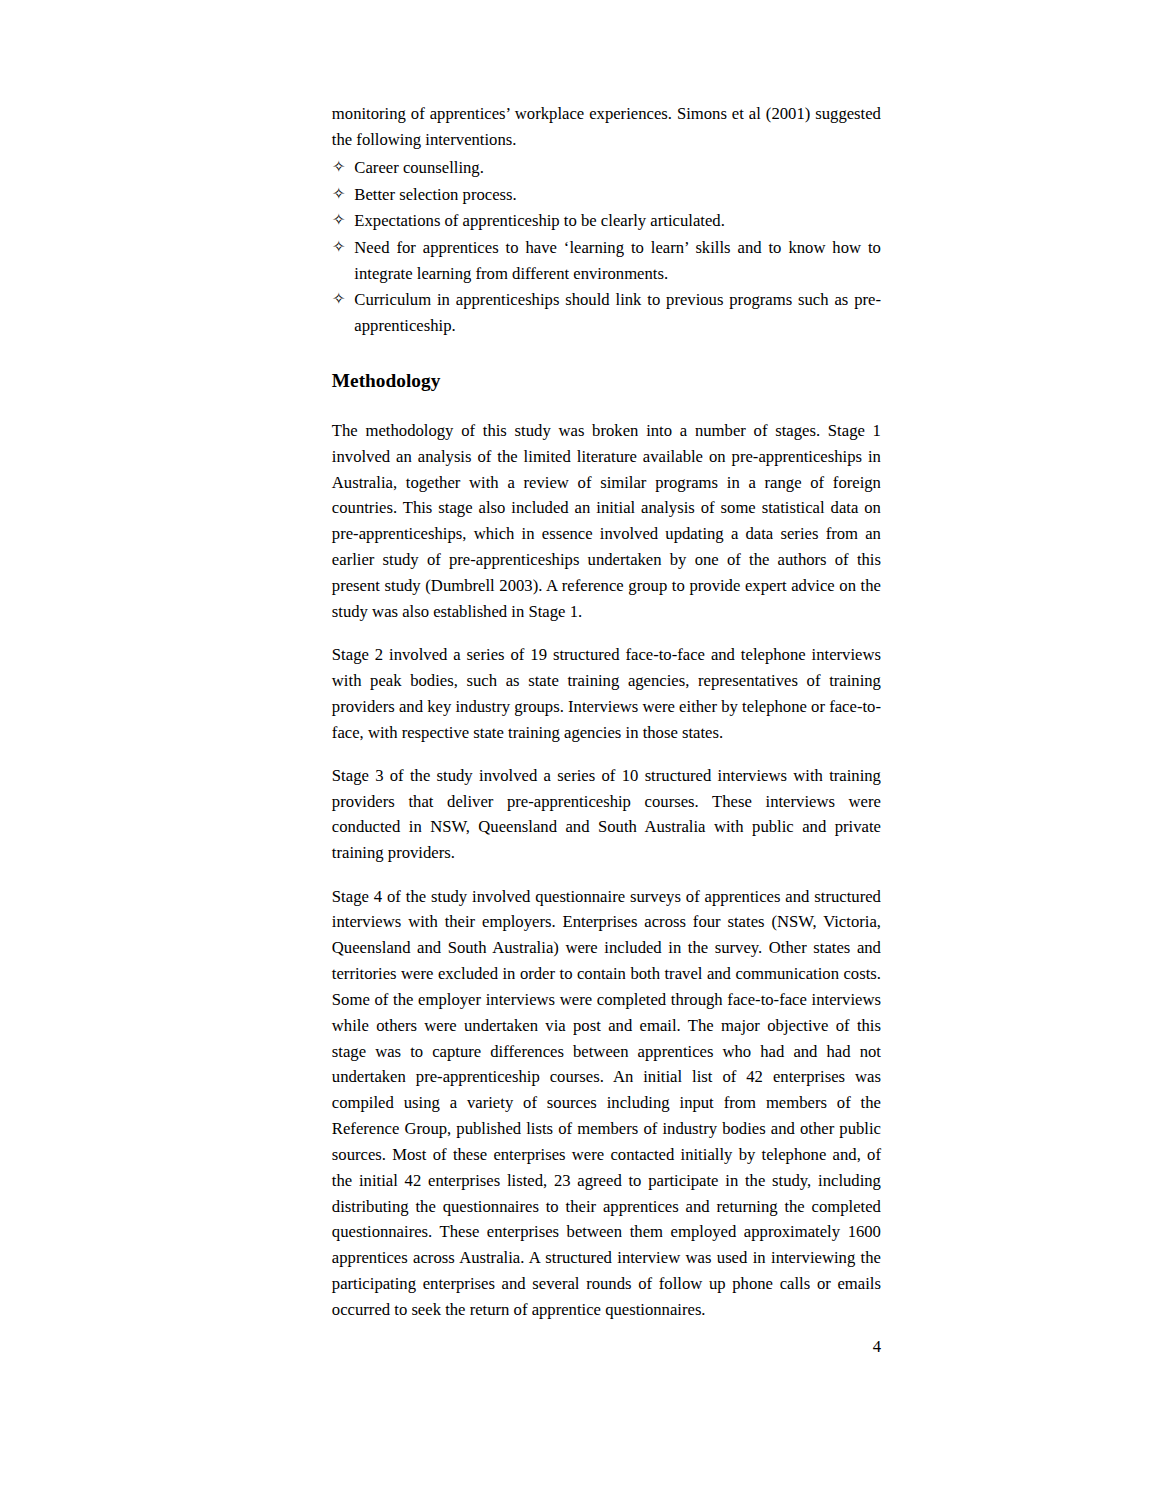monitoring of apprentices’ workplace experiences. Simons et al (2001) suggested the following interventions.
Career counselling.
Better selection process.
Expectations of apprenticeship to be clearly articulated.
Need for apprentices to have ‘learning to learn’ skills and to know how to integrate learning from different environments.
Curriculum in apprenticeships should link to previous programs such as pre-apprenticeship.
Methodology
The methodology of this study was broken into a number of stages. Stage 1 involved an analysis of the limited literature available on pre-apprenticeships in Australia, together with a review of similar programs in a range of foreign countries. This stage also included an initial analysis of some statistical data on pre-apprenticeships, which in essence involved updating a data series from an earlier study of pre-apprenticeships undertaken by one of the authors of this present study (Dumbrell 2003). A reference group to provide expert advice on the study was also established in Stage 1.
Stage 2 involved a series of 19 structured face-to-face and telephone interviews with peak bodies, such as state training agencies, representatives of training providers and key industry groups. Interviews were either by telephone or face-to-face, with respective state training agencies in those states.
Stage 3 of the study involved a series of 10 structured interviews with training providers that deliver pre-apprenticeship courses. These interviews were conducted in NSW, Queensland and South Australia with public and private training providers.
Stage 4 of the study involved questionnaire surveys of apprentices and structured interviews with their employers. Enterprises across four states (NSW, Victoria, Queensland and South Australia) were included in the survey. Other states and territories were excluded in order to contain both travel and communication costs. Some of the employer interviews were completed through face-to-face interviews while others were undertaken via post and email. The major objective of this stage was to capture differences between apprentices who had and had not undertaken pre-apprenticeship courses. An initial list of 42 enterprises was compiled using a variety of sources including input from members of the Reference Group, published lists of members of industry bodies and other public sources. Most of these enterprises were contacted initially by telephone and, of the initial 42 enterprises listed, 23 agreed to participate in the study, including distributing the questionnaires to their apprentices and returning the completed questionnaires. These enterprises between them employed approximately 1600 apprentices across Australia. A structured interview was used in interviewing the participating enterprises and several rounds of follow up phone calls or emails occurred to seek the return of apprentice questionnaires.
4